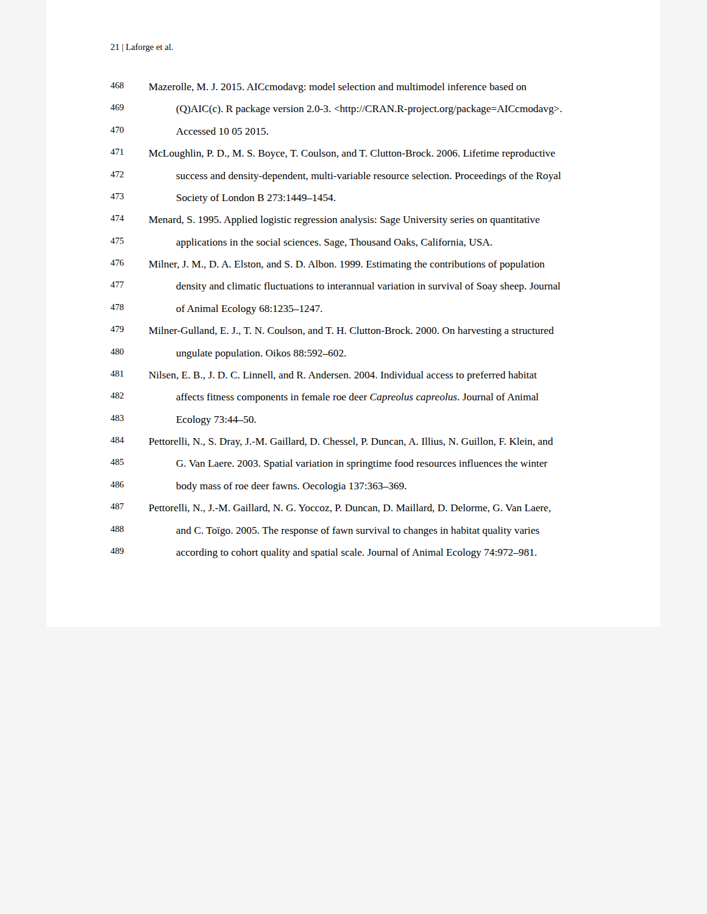21 | Laforge et al.
468 Mazerolle, M. J. 2015. AICcmodavg: model selection and multimodel inference based on
469(Q)AIC(c). R package version 2.0-3. <http://CRAN.R-project.org/package=AICcmodavg>.
470 Accessed 10 05 2015.
471 McLoughlin, P. D., M. S. Boyce, T. Coulson, and T. Clutton-Brock. 2006. Lifetime reproductive
472 success and density-dependent, multi-variable resource selection. Proceedings of the Royal
473 Society of London B 273:1449–1454.
474 Menard, S. 1995. Applied logistic regression analysis: Sage University series on quantitative
475 applications in the social sciences. Sage, Thousand Oaks, California, USA.
476 Milner, J. M., D. A. Elston, and S. D. Albon. 1999. Estimating the contributions of population
477 density and climatic fluctuations to interannual variation in survival of Soay sheep. Journal
478 of Animal Ecology 68:1235–1247.
479 Milner-Gulland, E. J., T. N. Coulson, and T. H. Clutton-Brock. 2000. On harvesting a structured
480 ungulate population. Oikos 88:592–602.
481 Nilsen, E. B., J. D. C. Linnell, and R. Andersen. 2004. Individual access to preferred habitat
482 affects fitness components in female roe deer Capreolus capreolus. Journal of Animal
483 Ecology 73:44–50.
484 Pettorelli, N., S. Dray, J.-M. Gaillard, D. Chessel, P. Duncan, A. Illius, N. Guillon, F. Klein, and
485 G. Van Laere. 2003. Spatial variation in springtime food resources influences the winter
486 body mass of roe deer fawns. Oecologia 137:363–369.
487 Pettorelli, N., J.-M. Gaillard, N. G. Yoccoz, P. Duncan, D. Maillard, D. Delorme, G. Van Laere,
488 and C. Toïgo. 2005. The response of fawn survival to changes in habitat quality varies
489 according to cohort quality and spatial scale. Journal of Animal Ecology 74:972–981.